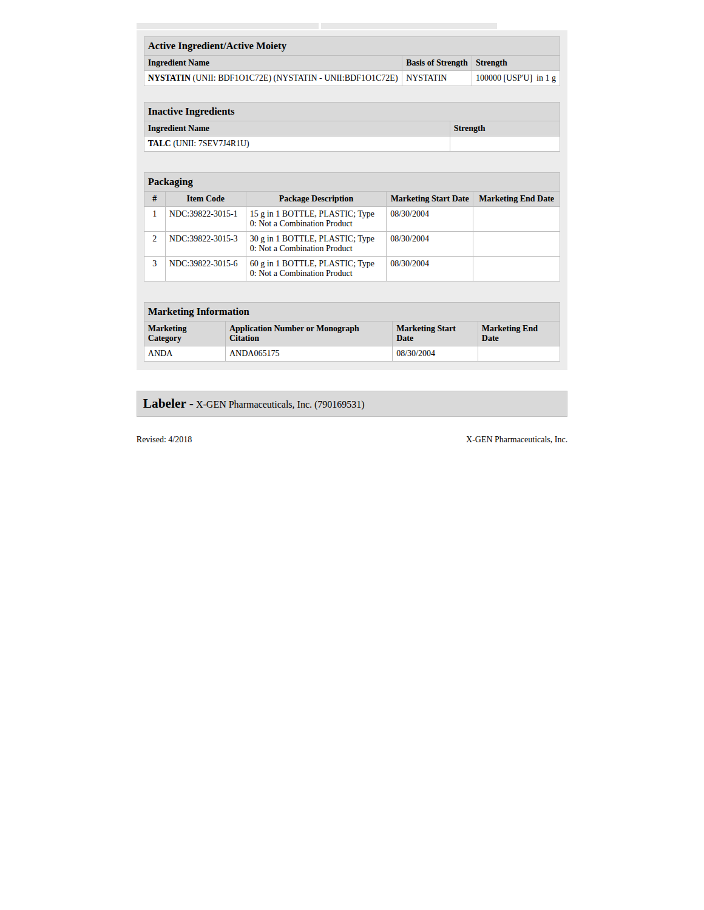Active Ingredient/Active Moiety
| Ingredient Name | Basis of Strength | Strength |
| --- | --- | --- |
| NYSTATIN (UNII: BDF1O1C72E) (NYSTATIN - UNII:BDF1O1C72E) | NYSTATIN | 100000 [USP'U] in 1 g |
Inactive Ingredients
| Ingredient Name | Strength |
| --- | --- |
| TALC (UNII: 7SEV7J4R1U) | |
Packaging
| # | Item Code | Package Description | Marketing Start Date | Marketing End Date |
| --- | --- | --- | --- | --- |
| 1 | NDC:39822-3015-1 | 15 g in 1 BOTTLE, PLASTIC; Type 0: Not a Combination Product | 08/30/2004 | |
| 2 | NDC:39822-3015-3 | 30 g in 1 BOTTLE, PLASTIC; Type 0: Not a Combination Product | 08/30/2004 | |
| 3 | NDC:39822-3015-6 | 60 g in 1 BOTTLE, PLASTIC; Type 0: Not a Combination Product | 08/30/2004 | |
Marketing Information
| Marketing Category | Application Number or Monograph Citation | Marketing Start Date | Marketing End Date |
| --- | --- | --- | --- |
| ANDA | ANDA065175 | 08/30/2004 | |
Labeler - X-GEN Pharmaceuticals, Inc. (790169531)
Revised: 4/2018
X-GEN Pharmaceuticals, Inc.